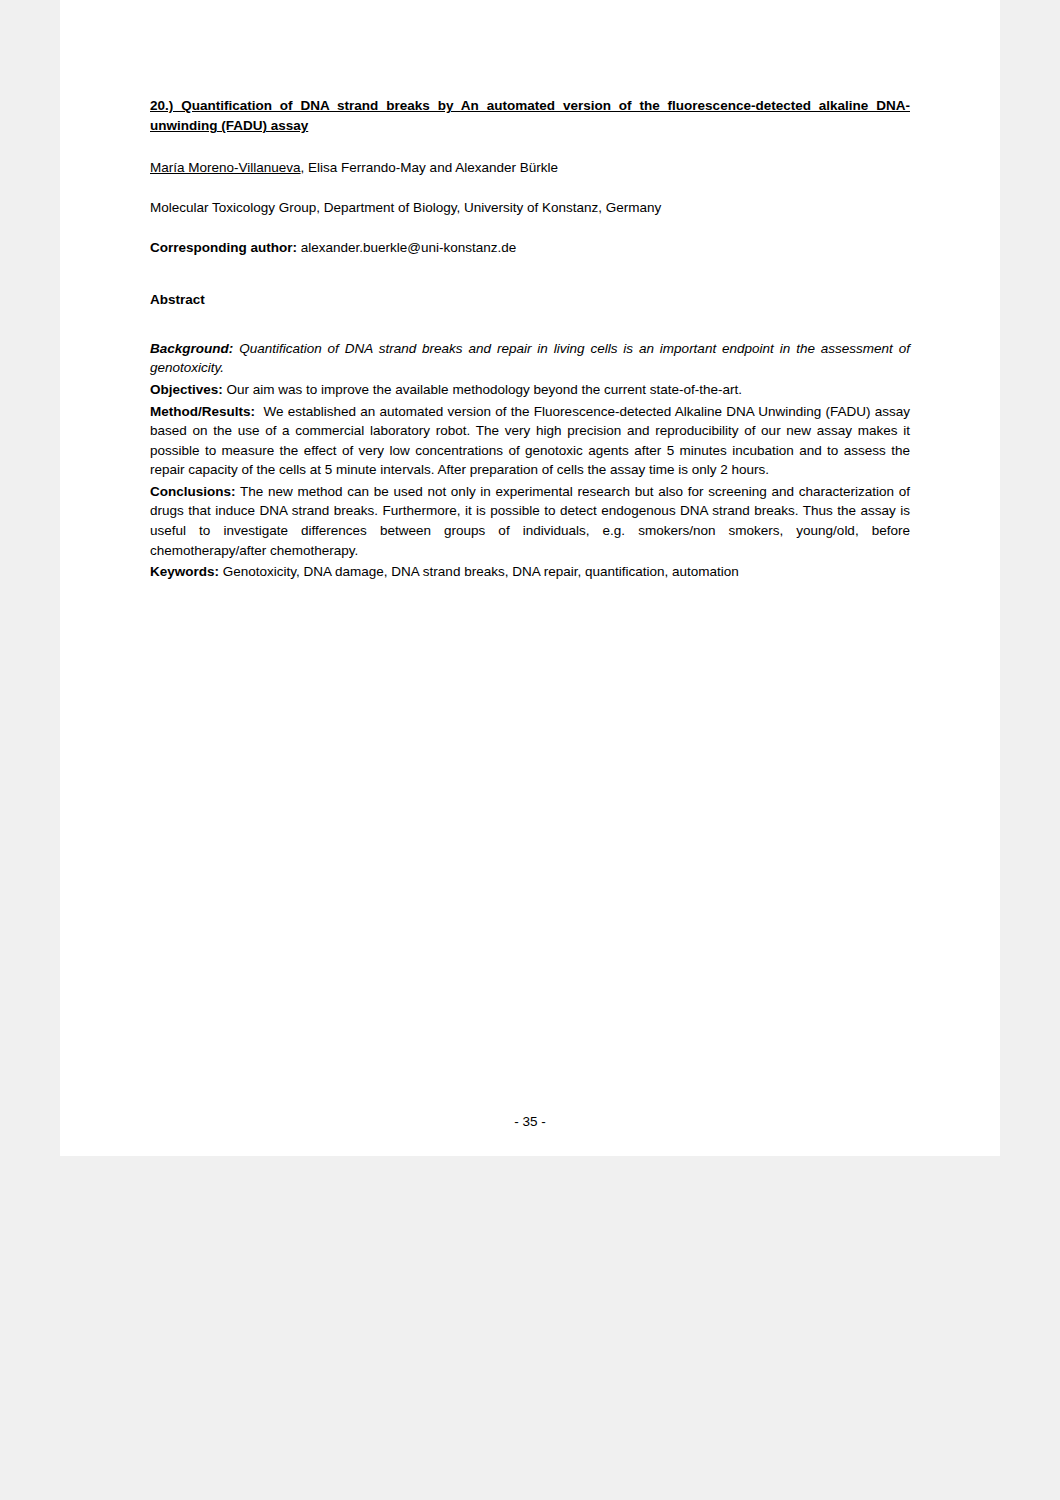20.) Quantification of DNA strand breaks by An automated version of the fluorescence-detected alkaline DNA-unwinding (FADU) assay
María Moreno-Villanueva, Elisa Ferrando-May and Alexander Bürkle
Molecular Toxicology Group, Department of Biology, University of Konstanz, Germany
Corresponding author: alexander.buerkle@uni-konstanz.de
Abstract
Background: Quantification of DNA strand breaks and repair in living cells is an important endpoint in the assessment of genotoxicity.
Objectives: Our aim was to improve the available methodology beyond the current state-of-the-art.
Method/Results: We established an automated version of the Fluorescence-detected Alkaline DNA Unwinding (FADU) assay based on the use of a commercial laboratory robot. The very high precision and reproducibility of our new assay makes it possible to measure the effect of very low concentrations of genotoxic agents after 5 minutes incubation and to assess the repair capacity of the cells at 5 minute intervals. After preparation of cells the assay time is only 2 hours.
Conclusions: The new method can be used not only in experimental research but also for screening and characterization of drugs that induce DNA strand breaks. Furthermore, it is possible to detect endogenous DNA strand breaks. Thus the assay is useful to investigate differences between groups of individuals, e.g. smokers/non smokers, young/old, before chemotherapy/after chemotherapy.
Keywords: Genotoxicity, DNA damage, DNA strand breaks, DNA repair, quantification, automation
- 35 -